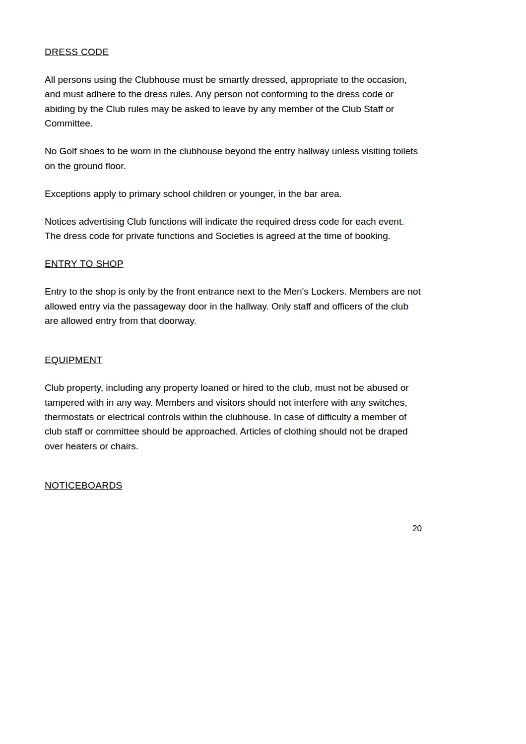DRESS CODE
All persons using the Clubhouse must be smartly dressed, appropriate to the occasion, and must adhere to the dress rules. Any person not conforming to the dress code or abiding by the Club rules may be asked to leave by any member of the Club Staff or Committee.
No Golf shoes to be worn in the clubhouse beyond the entry hallway unless visiting toilets on the ground floor.
Exceptions apply to primary school children or younger, in the bar area.
Notices advertising Club functions will indicate the required dress code for each event. The dress code for private functions and Societies is agreed at the time of booking.
ENTRY TO SHOP
Entry to the shop is only by the front entrance next to the Men's Lockers. Members are not allowed entry via the passageway door in the hallway. Only staff and officers of the club are allowed entry from that doorway.
EQUIPMENT
Club property, including any property loaned or hired to the club, must not be abused or tampered with in any way. Members and visitors should not interfere with any switches, thermostats or electrical controls within the clubhouse. In case of difficulty a member of club staff or committee should be approached. Articles of clothing should not be draped over heaters or chairs.
NOTICEBOARDS
20